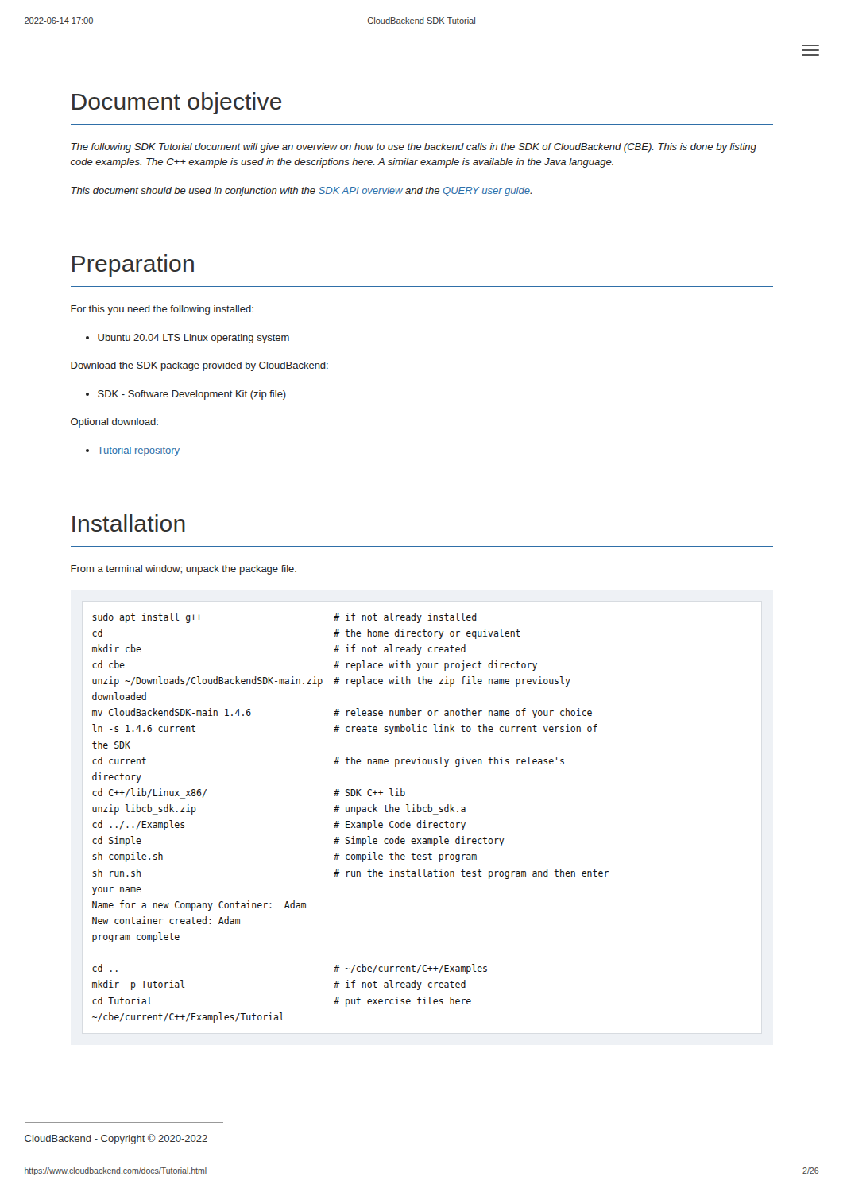2022-06-14 17:00
CloudBackend SDK Tutorial
Document objective
The following SDK Tutorial document will give an overview on how to use the backend calls in the SDK of CloudBackend (CBE). This is done by listing code examples. The C++ example is used in the descriptions here. A similar example is available in the Java language.
This document should be used in conjunction with the SDK API overview and the QUERY user guide.
Preparation
For this you need the following installed:
Ubuntu 20.04 LTS Linux operating system
Download the SDK package provided by CloudBackend:
SDK - Software Development Kit (zip file)
Optional download:
Tutorial repository
Installation
From a terminal window; unpack the package file.
sudo apt install g++                        # if not already installed
cd                                          # the home directory or equivalent
mkdir cbe                                   # if not already created
cd cbe                                      # replace with your project directory
unzip ~/Downloads/CloudBackendSDK-main.zip  # replace with the zip file name previously
downloaded
mv CloudBackendSDK-main 1.4.6               # release number or another name of your choice
ln -s 1.4.6 current                         # create symbolic link to the current version of
the SDK
cd current                                  # the name previously given this release's
directory
cd C++/lib/Linux_x86/                       # SDK C++ lib
unzip libcb_sdk.zip                         # unpack the libcb_sdk.a
cd ../../Examples                           # Example Code directory
cd Simple                                   # Simple code example directory
sh compile.sh                               # compile the test program
sh run.sh                                   # run the installation test program and then enter
your name
Name for a new Company Container:  Adam
New container created: Adam
program complete

cd ..                                       # ~/cbe/current/C++/Examples
mkdir -p Tutorial                           # if not already created
cd Tutorial                                 # put exercise files here
~/cbe/current/C++/Examples/Tutorial
CloudBackend - Copyright © 2020-2022
https://www.cloudbackend.com/docs/Tutorial.html
2/26